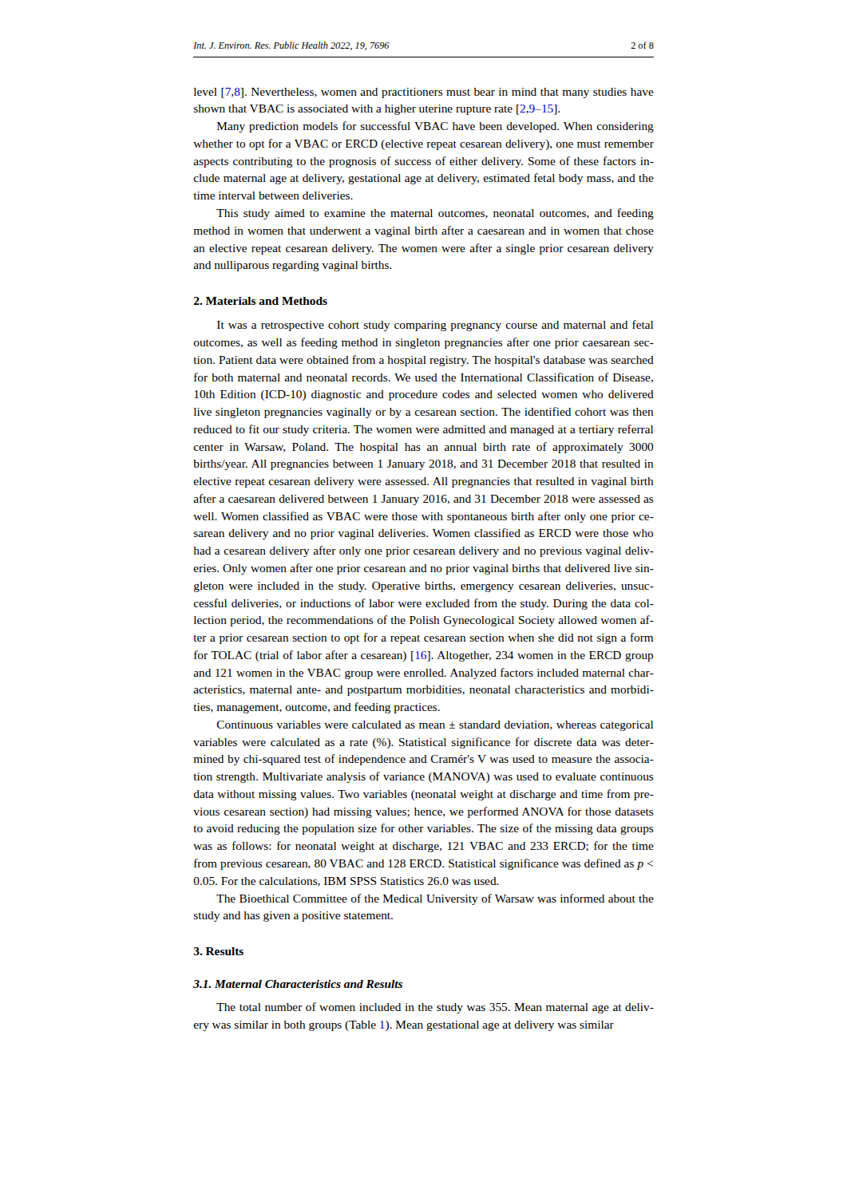Int. J. Environ. Res. Public Health 2022, 19, 7696 2 of 8
level [7,8]. Nevertheless, women and practitioners must bear in mind that many studies have shown that VBAC is associated with a higher uterine rupture rate [2,9–15].
Many prediction models for successful VBAC have been developed. When considering whether to opt for a VBAC or ERCD (elective repeat cesarean delivery), one must remember aspects contributing to the prognosis of success of either delivery. Some of these factors include maternal age at delivery, gestational age at delivery, estimated fetal body mass, and the time interval between deliveries.
This study aimed to examine the maternal outcomes, neonatal outcomes, and feeding method in women that underwent a vaginal birth after a caesarean and in women that chose an elective repeat cesarean delivery. The women were after a single prior cesarean delivery and nulliparous regarding vaginal births.
2. Materials and Methods
It was a retrospective cohort study comparing pregnancy course and maternal and fetal outcomes, as well as feeding method in singleton pregnancies after one prior caesarean section. Patient data were obtained from a hospital registry. The hospital's database was searched for both maternal and neonatal records. We used the International Classification of Disease, 10th Edition (ICD-10) diagnostic and procedure codes and selected women who delivered live singleton pregnancies vaginally or by a cesarean section. The identified cohort was then reduced to fit our study criteria. The women were admitted and managed at a tertiary referral center in Warsaw, Poland. The hospital has an annual birth rate of approximately 3000 births/year. All pregnancies between 1 January 2018, and 31 December 2018 that resulted in elective repeat cesarean delivery were assessed. All pregnancies that resulted in vaginal birth after a caesarean delivered between 1 January 2016, and 31 December 2018 were assessed as well. Women classified as VBAC were those with spontaneous birth after only one prior cesarean delivery and no prior vaginal deliveries. Women classified as ERCD were those who had a cesarean delivery after only one prior cesarean delivery and no previous vaginal deliveries. Only women after one prior cesarean and no prior vaginal births that delivered live singleton were included in the study. Operative births, emergency cesarean deliveries, unsuccessful deliveries, or inductions of labor were excluded from the study. During the data collection period, the recommendations of the Polish Gynecological Society allowed women after a prior cesarean section to opt for a repeat cesarean section when she did not sign a form for TOLAC (trial of labor after a cesarean) [16]. Altogether, 234 women in the ERCD group and 121 women in the VBAC group were enrolled. Analyzed factors included maternal characteristics, maternal ante- and postpartum morbidities, neonatal characteristics and morbidities, management, outcome, and feeding practices.
Continuous variables were calculated as mean ± standard deviation, whereas categorical variables were calculated as a rate (%). Statistical significance for discrete data was determined by chi-squared test of independence and Cramér's V was used to measure the association strength. Multivariate analysis of variance (MANOVA) was used to evaluate continuous data without missing values. Two variables (neonatal weight at discharge and time from previous cesarean section) had missing values; hence, we performed ANOVA for those datasets to avoid reducing the population size for other variables. The size of the missing data groups was as follows: for neonatal weight at discharge, 121 VBAC and 233 ERCD; for the time from previous cesarean, 80 VBAC and 128 ERCD. Statistical significance was defined as p < 0.05. For the calculations, IBM SPSS Statistics 26.0 was used.
The Bioethical Committee of the Medical University of Warsaw was informed about the study and has given a positive statement.
3. Results
3.1. Maternal Characteristics and Results
The total number of women included in the study was 355. Mean maternal age at delivery was similar in both groups (Table 1). Mean gestational age at delivery was similar